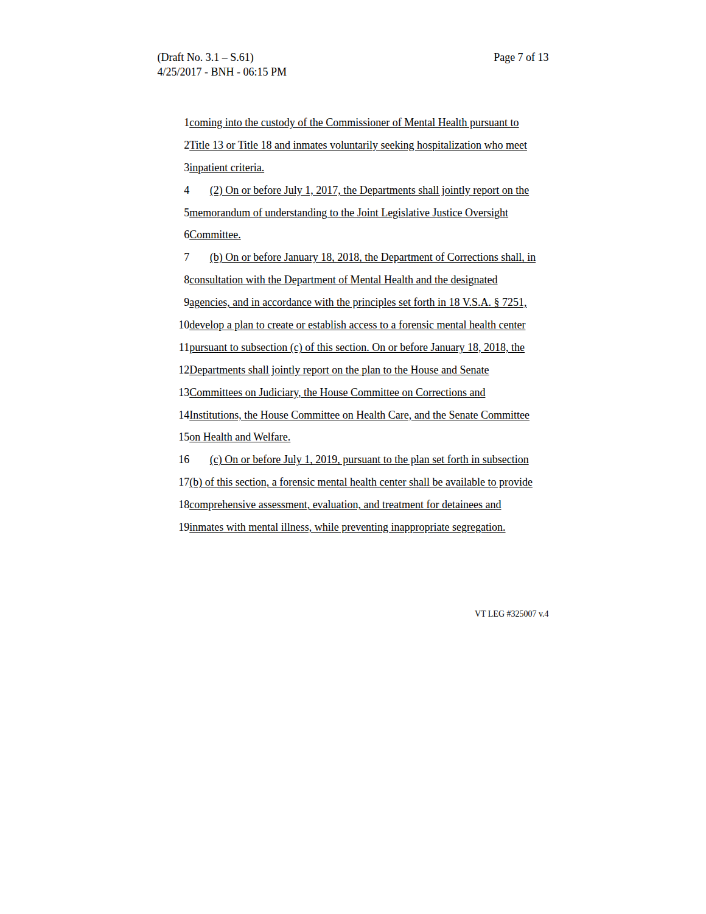(Draft No. 3.1 – S.61) 4/25/2017 - BNH - 06:15 PM
Page 7 of 13
| 1 | coming into the custody of the Commissioner of Mental Health pursuant to |
| 2 | Title 13 or Title 18 and inmates voluntarily seeking hospitalization who meet |
| 3 | inpatient criteria. |
| 4 | (2) On or before July 1, 2017, the Departments shall jointly report on the |
| 5 | memorandum of understanding to the Joint Legislative Justice Oversight |
| 6 | Committee. |
| 7 | (b) On or before January 18, 2018, the Department of Corrections shall, in |
| 8 | consultation with the Department of Mental Health and the designated |
| 9 | agencies, and in accordance with the principles set forth in 18 V.S.A. § 7251, |
| 10 | develop a plan to create or establish access to a forensic mental health center |
| 11 | pursuant to subsection (c) of this section. On or before January 18, 2018, the |
| 12 | Departments shall jointly report on the plan to the House and Senate |
| 13 | Committees on Judiciary, the House Committee on Corrections and |
| 14 | Institutions, the House Committee on Health Care, and the Senate Committee |
| 15 | on Health and Welfare. |
| 16 | (c) On or before July 1, 2019, pursuant to the plan set forth in subsection |
| 17 | (b) of this section, a forensic mental health center shall be available to provide |
| 18 | comprehensive assessment, evaluation, and treatment for detainees and |
| 19 | inmates with mental illness, while preventing inappropriate segregation. |
VT LEG #325007 v.4